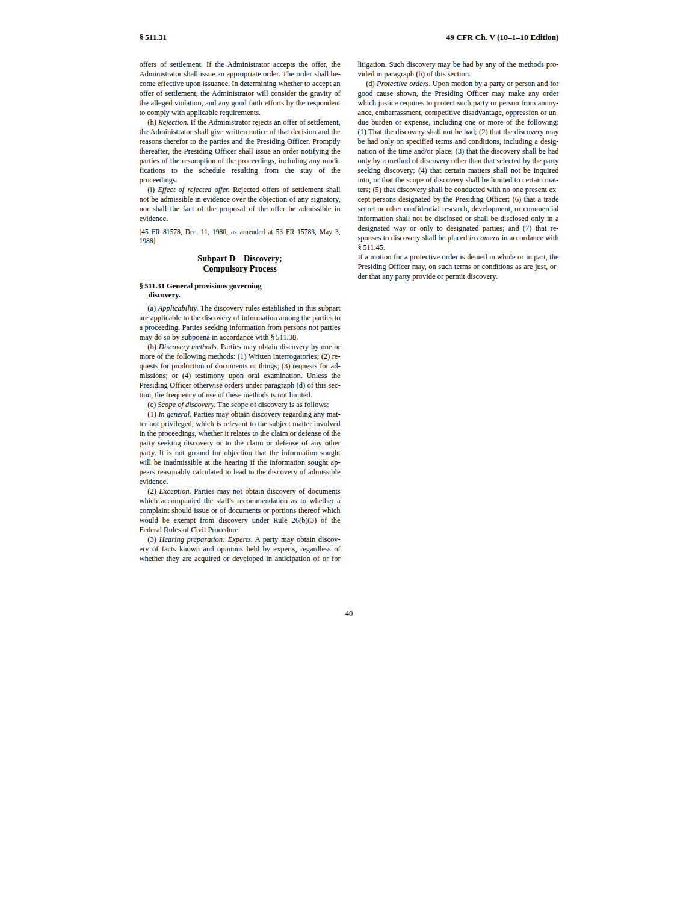§ 511.31
49 CFR Ch. V (10–1–10 Edition)
offers of settlement. If the Administrator accepts the offer, the Administrator shall issue an appropriate order. The order shall become effective upon issuance. In determining whether to accept an offer of settlement, the Administrator will consider the gravity of the alleged violation, and any good faith efforts by the respondent to comply with applicable requirements.
(h) Rejection. If the Administrator rejects an offer of settlement, the Administrator shall give written notice of that decision and the reasons therefor to the parties and the Presiding Officer. Promptly thereafter, the Presiding Officer shall issue an order notifying the parties of the resumption of the proceedings, including any modifications to the schedule resulting from the stay of the proceedings.
(i) Effect of rejected offer. Rejected offers of settlement shall not be admissible in evidence over the objection of any signatory, nor shall the fact of the proposal of the offer be admissible in evidence.
[45 FR 81578, Dec. 11, 1980, as amended at 53 FR 15783, May 3, 1988]
Subpart D—Discovery;
Compulsory Process
§ 511.31 General provisions governing discovery.
(a) Applicability. The discovery rules established in this subpart are applicable to the discovery of information among the parties to a proceeding. Parties seeking information from persons not parties may do so by subpoena in accordance with § 511.38.
(b) Discovery methods. Parties may obtain discovery by one or more of the following methods: (1) Written interrogatories; (2) requests for production of documents or things; (3) requests for admissions; or (4) testimony upon oral examination. Unless the Presiding Officer otherwise orders under paragraph (d) of this section, the frequency of use of these methods is not limited.
(c) Scope of discovery. The scope of discovery is as follows:
(1) In general. Parties may obtain discovery regarding any matter not privileged, which is relevant to the subject matter involved in the proceedings, whether it relates to the claim or defense of the party seeking discovery or to the claim or defense of any other party. It is not ground for objection that the information sought will be inadmissible at the hearing if the information sought appears reasonably calculated to lead to the discovery of admissible evidence.
(2) Exception. Parties may not obtain discovery of documents which accompanied the staff's recommendation as to whether a complaint should issue or of documents or portions thereof which would be exempt from discovery under Rule 26(b)(3) of the Federal Rules of Civil Procedure.
(3) Hearing preparation: Experts. A party may obtain discovery of facts known and opinions held by experts, regardless of whether they are acquired or developed in anticipation of or for litigation. Such discovery may be had by any of the methods provided in paragraph (b) of this section.
(d) Protective orders. Upon motion by a party or person and for good cause shown, the Presiding Officer may make any order which justice requires to protect such party or person from annoyance, embarrassment, competitive disadvantage, oppression or undue burden or expense, including one or more of the following: (1) That the discovery shall not be had; (2) that the discovery may be had only on specified terms and conditions, including a designation of the time and/or place; (3) that the discovery shall be had only by a method of discovery other than that selected by the party seeking discovery; (4) that certain matters shall not be inquired into, or that the scope of discovery shall be limited to certain matters; (5) that discovery shall be conducted with no one present except persons designated by the Presiding Officer; (6) that a trade secret or other confidential research, development, or commercial information shall not be disclosed or shall be disclosed only in a designated way or only to designated parties; and (7) that responses to discovery shall be placed in camera in accordance with § 511.45.
If a motion for a protective order is denied in whole or in part, the Presiding Officer may, on such terms or conditions as are just, order that any party provide or permit discovery.
40